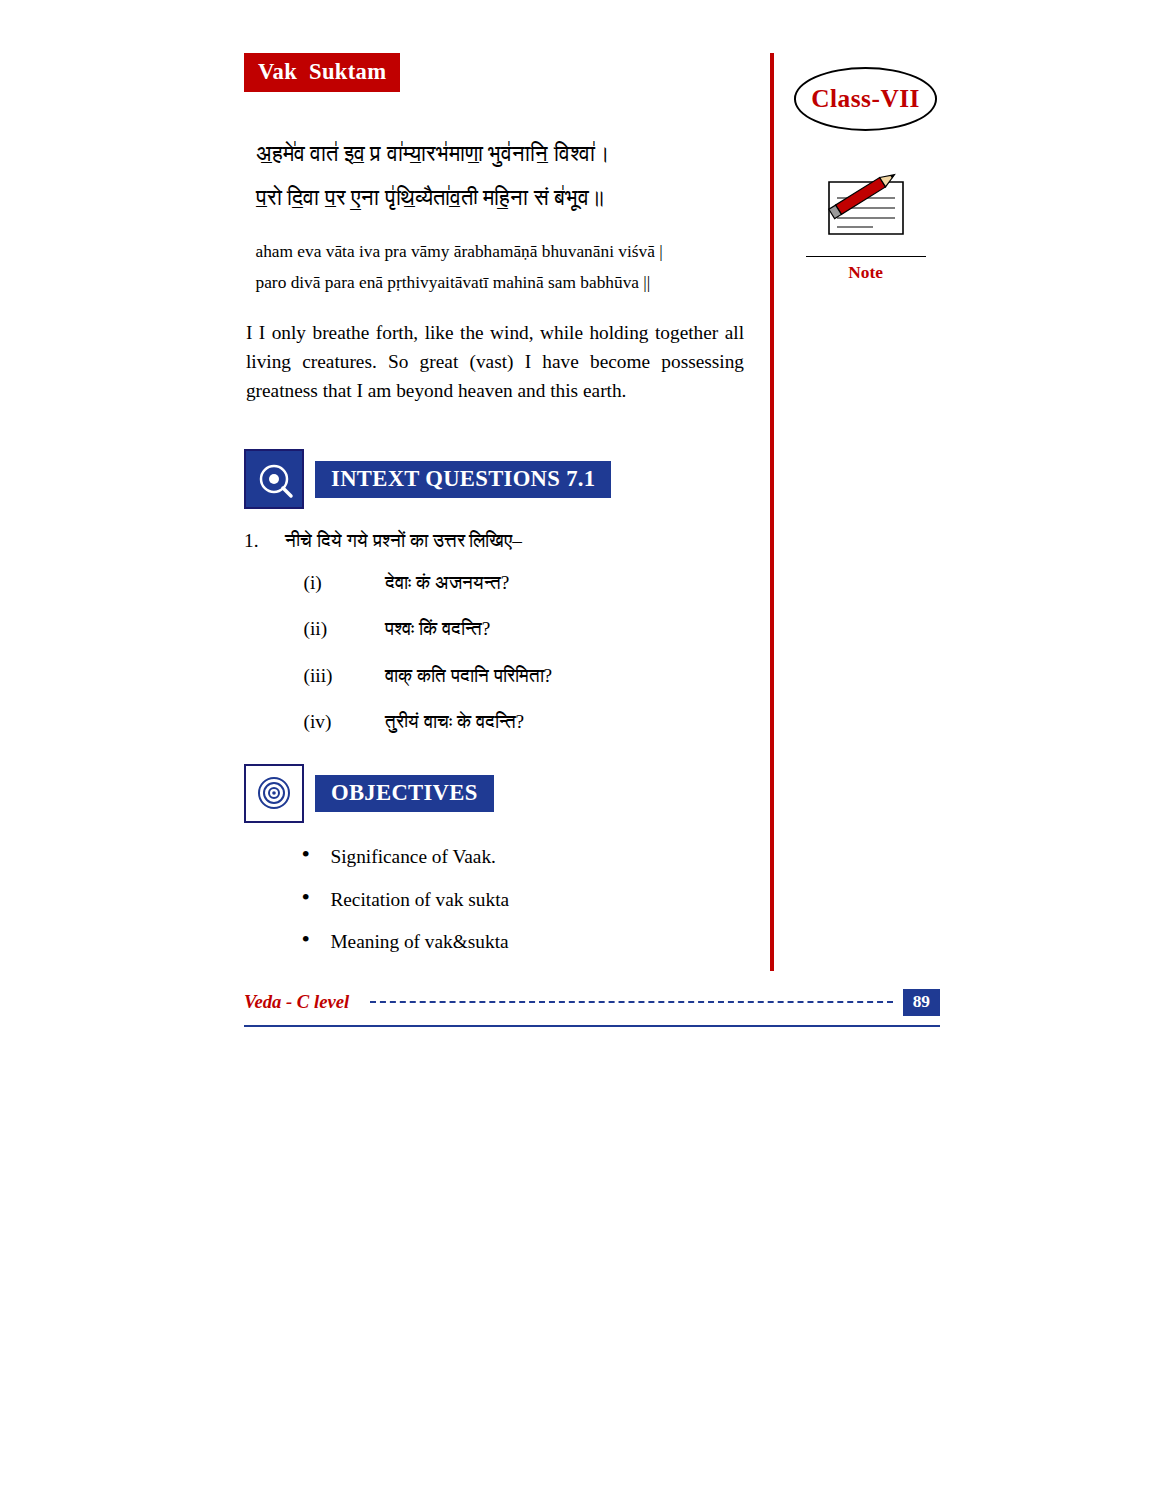Vak Suktam
अ॒हमे॑व वात॑ इव॒ प्र वा॑म्या॒रभ॑माणा॒ भुव॑नानि॒ विश्वा॑।
प॒रो दि॒वा प॒र ए॒ना पृ॑थि॒व्यैता॑व॒ती महि॒ना सं ब॑भूव॥
aham eva vāta iva pra vāmy ārabhamāṇā bhuvanāni viśvā |
paro divā para enā pṛthivyaitāvatī mahinā sam babhūva ||
I I only breathe forth, like the wind, while holding together all living creatures. So great (vast) I have become possessing greatness that I am beyond heaven and this earth.
INTEXT QUESTIONS 7.1
1. नीचे दिये गये प्रश्नों का उत्तर लिखिए–
(i) देवाः कं अजनयन्त?
(ii) पश्वः किं वदन्ति?
(iii) वाक् कति पदानि परिमिता?
(iv) तुरीयं वाचः के वदन्ति?
OBJECTIVES
Significance of Vaak.
Recitation of vak sukta
Meaning of vak&sukta
Class-VII
Note
Veda - C level 89